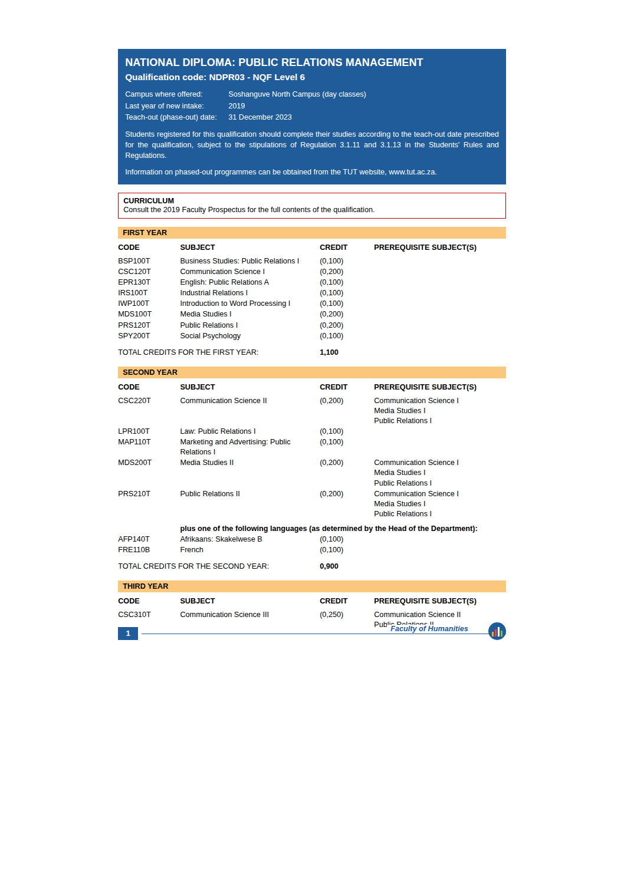NATIONAL DIPLOMA: PUBLIC RELATIONS MANAGEMENT
Qualification code: NDPR03 - NQF Level 6
| Campus where offered: | Soshanguve North Campus (day classes) |
| Last year of new intake: | 2019 |
| Teach-out (phase-out) date: | 31 December 2023 |
Students registered for this qualification should complete their studies according to the teach-out date prescribed for the qualification, subject to the stipulations of Regulation 3.1.11 and 3.1.13 in the Students' Rules and Regulations.
Information on phased-out programmes can be obtained from the TUT website, www.tut.ac.za.
CURRICULUM
Consult the 2019 Faculty Prospectus for the full contents of the qualification.
FIRST YEAR
| CODE | SUBJECT | CREDIT | PREREQUISITE SUBJECT(S) |
| --- | --- | --- | --- |
| BSP100T | Business Studies: Public Relations I | (0,100) | |
| CSC120T | Communication Science I | (0,200) | |
| EPR130T | English: Public Relations A | (0,100) | |
| IRS100T | Industrial Relations I | (0,100) | |
| IWP100T | Introduction to Word Processing I | (0,100) | |
| MDS100T | Media Studies I | (0,200) | |
| PRS120T | Public Relations I | (0,200) | |
| SPY200T | Social Psychology | (0,100) | |
| TOTAL CREDITS FOR THE FIRST YEAR: | 1,100 | |
SECOND YEAR
| CODE | SUBJECT | CREDIT | PREREQUISITE SUBJECT(S) |
| --- | --- | --- | --- |
| CSC220T | Communication Science II | (0,200) | Communication Science I Media Studies I Public Relations I |
| LPR100T | Law: Public Relations I | (0,100) | |
| MAP110T | Marketing and Advertising: Public Relations I | (0,100) | |
| MDS200T | Media Studies II | (0,200) | Communication Science I Media Studies I Public Relations I |
| PRS210T | Public Relations II | (0,200) | Communication Science I Media Studies I Public Relations I |
| | plus one of the following languages (as determined by the Head of the Department): |
| AFP140T | Afrikaans: Skakelwese B | (0,100) | |
| FRE110B | French | (0,100) | |
| TOTAL CREDITS FOR THE SECOND YEAR: | 0,900 | |
THIRD YEAR
| CODE | SUBJECT | CREDIT | PREREQUISITE SUBJECT(S) |
| --- | --- | --- | --- |
| CSC310T | Communication Science III | (0,250) | Communication Science II Public Relations II |
1
Faculty of Humanities